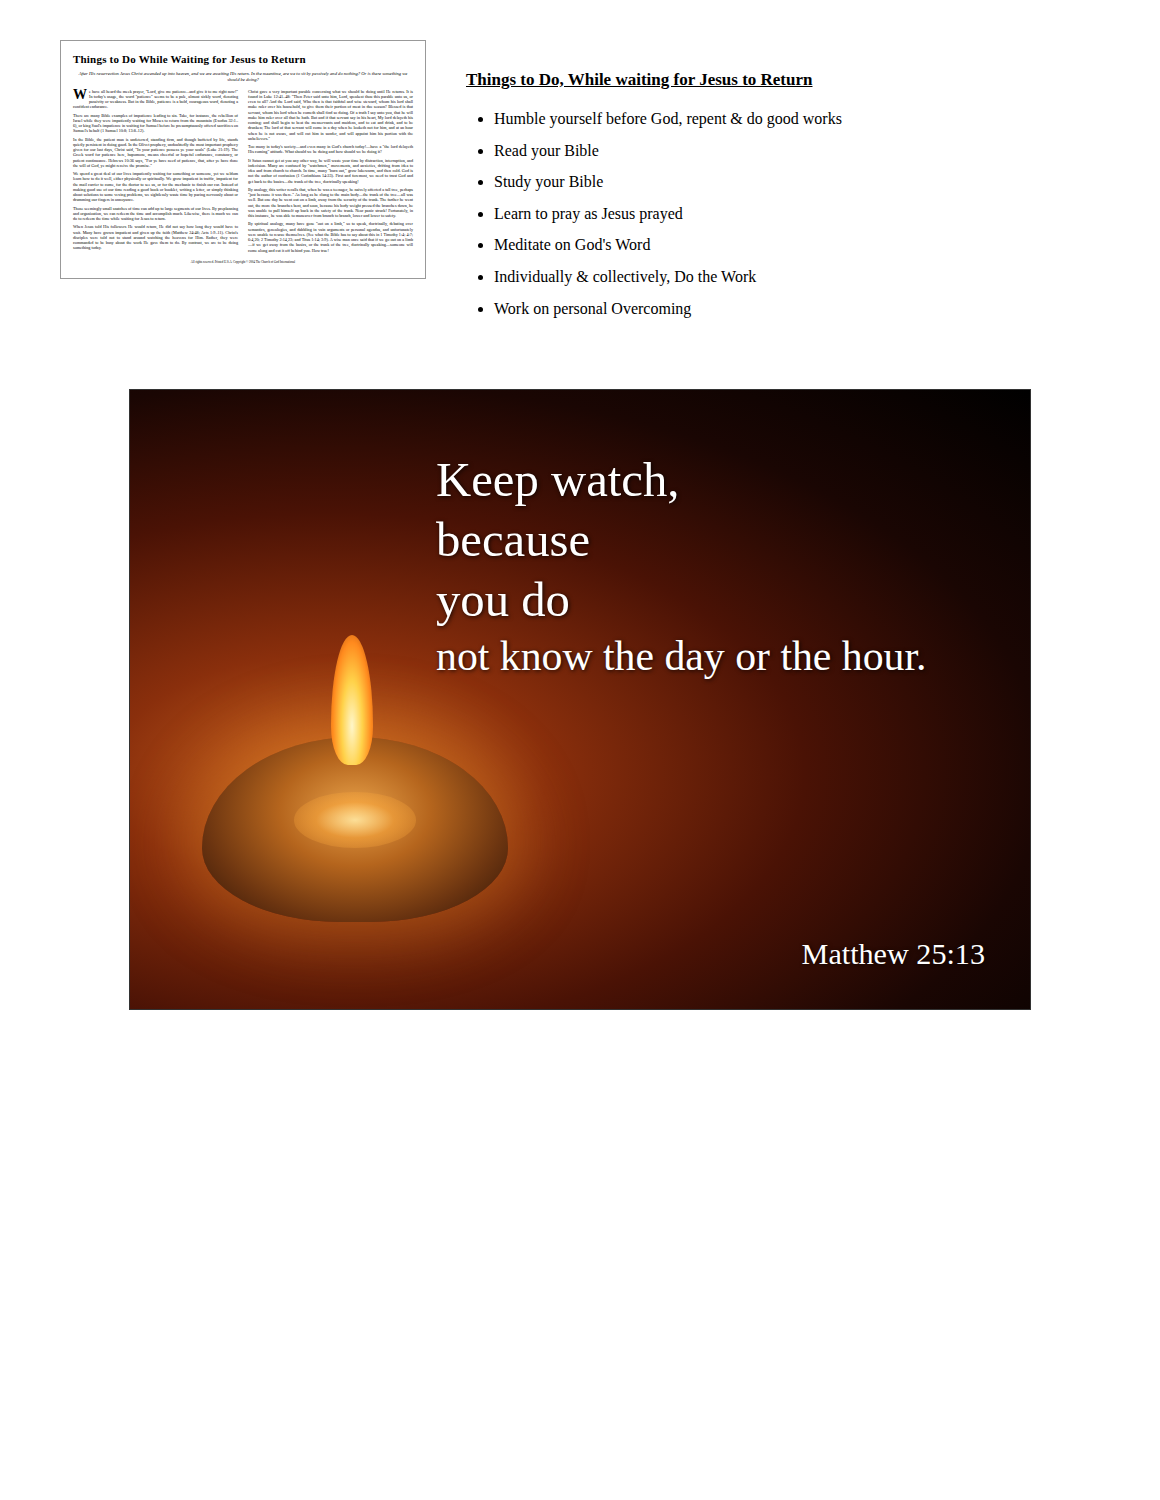Things to Do While Waiting for Jesus to Return
After His resurrection Jesus Christ ascended up into heaven, and we are awaiting His return. In the meantime, are we to sit by passively and do nothing? Or is there something we should be doing?
We have all heard the meek prayer, "Lord, give me patience...and give it to me right now!" In today's usage, the word "patience" seems to be a pale, almost sickly word, denoting passivity or weakness. But in the Bible, patience is a bold, courageous word, denoting a confident endurance.
There are many Bible examples of impatience leading to sin. Take, for instance, the rebellion of Israel while they were impatiently waiting for Moses to return from the mountain (Exodus 32:1–6), or king Saul's impatience in waiting for Samuel before he presumptuously offered sacrifices on Samuel's behalf (1 Samuel 10:8; 13:8–12).
In the Bible, the patient man is undeterred, standing firm, and though buffeted by life, stands quietly persistent in doing good. In the Olivet prophecy, undoubtedly the most important prophecy given for our last days, Christ said, "In your patience possess ye your souls" (Luke 21:19). The Greek word for patience here, hupomone, means cheerful or hopeful endurance, constancy, or patient continuance. Hebrews 10:36 says, "For ye have need of patience, that, after ye have done the will of God, ye might receive the promise."
We spend a great deal of our lives impatiently waiting for something or someone, yet we seldom learn how to do it well, either physically or spiritually. We grow impatient in traffic, impatient for the mail carrier to come, for the doctor to see us, or for the mechanic to finish our car. Instead of making good use of our time reading a good book or booklet, writing a letter, or simply thinking about solutions to some vexing problems, we sightlessly waste time by pacing nervously about or drumming our fingers in annoyance.
Those seemingly small snatches of time can add up to large segments of our lives. By preplanning and organization, we can redeem the time and accomplish much. Likewise, there is much we can do to redeem the time while waiting for Jesus to return.
When Jesus told His followers He would return, He did not say how long they would have to wait. Many have grown impatient and given up the faith (Matthew 24:48; Acts 1:9–11). Christ's disciples were told not to stand around watching the heavens for Him. Rather, they were commanded to be busy about the work He gave them to do. By contrast, we are to be doing something today.
Christ gave a very important parable concerning what we should be doing until He returns. It is found in Luke 12:41–48: "Then Peter said unto him, Lord, speakest thou this parable unto us, or even to all? And the Lord said, Who then is that faithful and wise steward, whom his lord shall make ruler over his household, to give them their portion of meat in due season? Blessed is that servant, whom his lord when he cometh shall find so doing. Of a truth I say unto you, that he will make him ruler over all that he hath. But and if that servant say in his heart, My lord delayeth his coming; and shall begin to beat the menservants and maidens, and to eat and drink, and to be drunken; The lord of that servant will come in a day when he looketh not for him, and at an hour when he is not aware, and will cut him in sunder, and will appoint him his portion with the unbelievers."
Too many in today's society—and even many in God's church today!—have a "the lord delayeth His coming" attitude. What should we be doing and how should we be doing it?
If Satan cannot get at you any other way, he will waste your time by distraction, interruption, and indecision. Many are confused by "watchmen," movements, and anxieties, drifting from idea to idea and from church to church. In time, many "burn out," grow lukewarm, and then cold. God is not the author of confusion (1 Corinthians 14:33). First and foremost, we need to trust God and get back to the basics—the trunk of the tree, doctrinally speaking!
By analogy, this writer recalls that, when he was a teenager, he naively affected a tall tree, perhaps "just because it was there." As long as he clung to the main body—the trunk of the tree—all was well. But one day he went out on a limb, away from the security of the trunk. The farther he went out, the more the branches bent, and soon, because his body weight pressed the branches down, he was unable to pull himself up back in the safety of the trunk. Near panic struck! Fortunately, in this instance, he was able to maneuver from branch to branch, lower and lower to safety.
By spiritual analogy, many have gone "out on a limb," so to speak, doctrinally, debating over semantics, genealogies, and dabbling in vain arguments or personal agendas, and unfortunately were unable to rescue themselves. (See what the Bible has to say about this in 1 Timothy 1:4; 4:7; 6:4,20; 2 Timothy 2:14,23; and Titus 1:14; 3:9). A wise man once said that if we go out on a limb—if we get away from the basics, or the trunk of the tree, doctrinally speaking—someone will come along and cut it off behind you. How true!
All rights reserved. Printed U.S.A. Copyright © 2004 The Church of God International
Things to Do, While waiting for Jesus to Return
Humble yourself before God, repent & do good works
Read your Bible
Study your Bible
Learn to pray as Jesus prayed
Meditate on God's Word
Individually & collectively, Do the Work
Work on personal Overcoming
Keep watch,
because
you do
not know the day or the hour.
Matthew 25:13